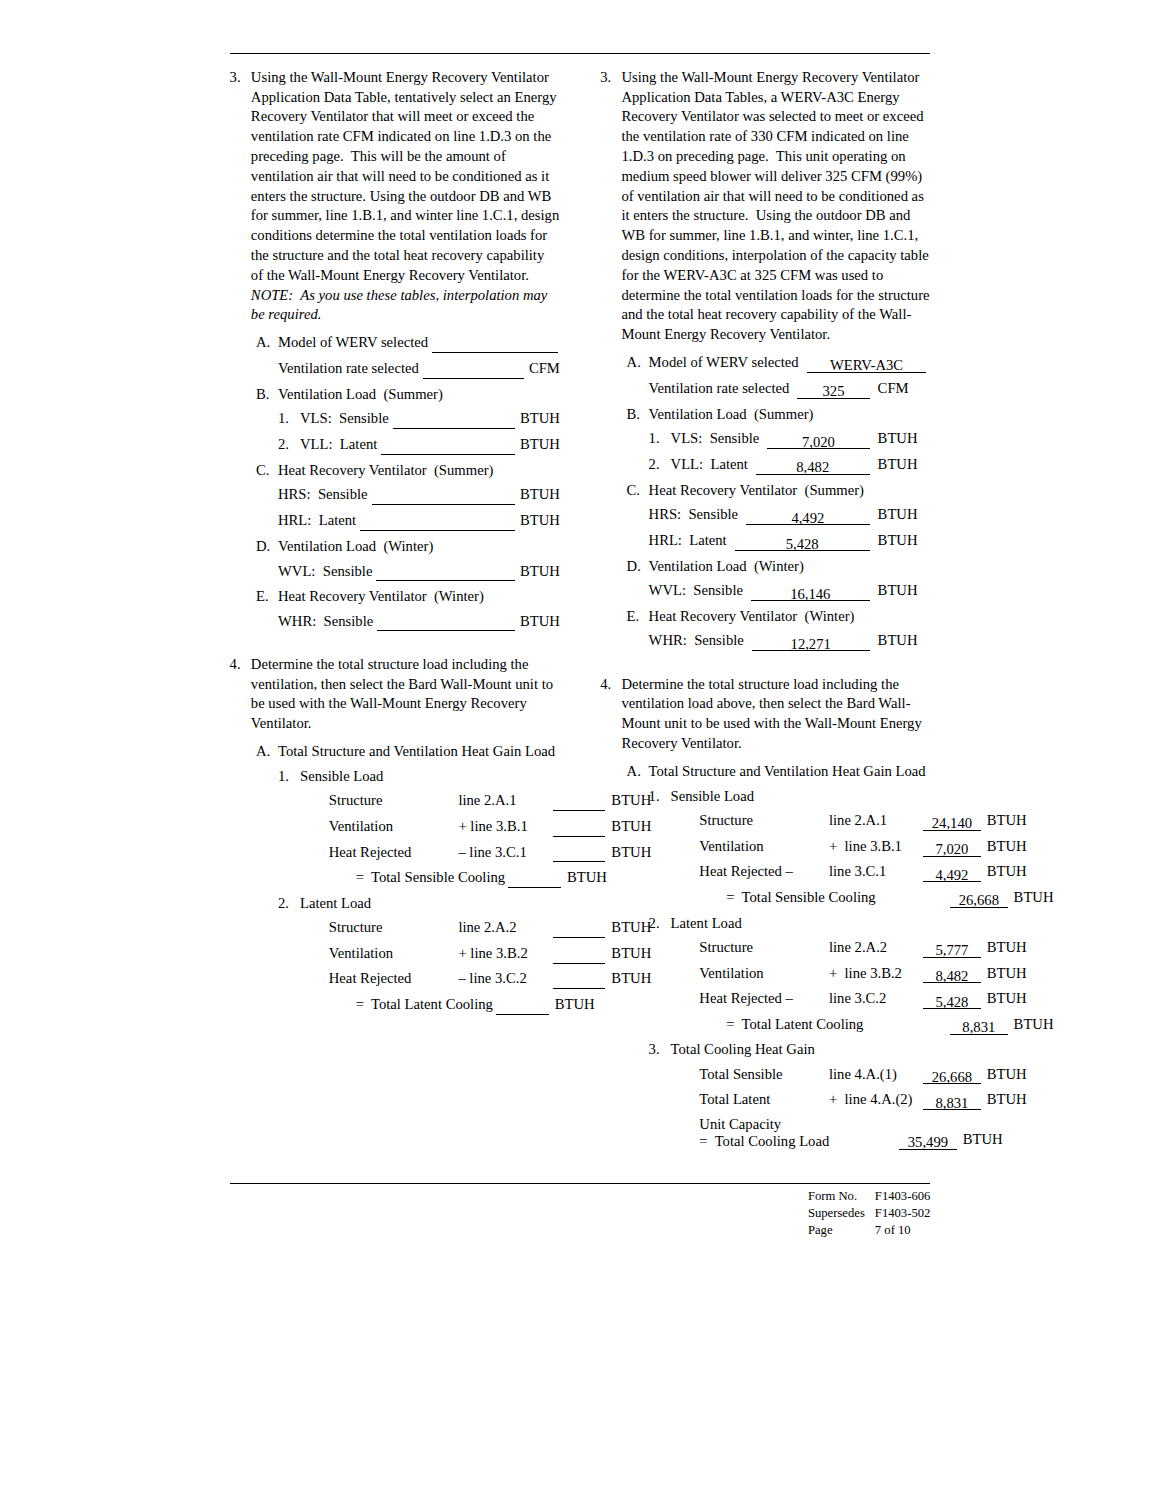3. Using the Wall-Mount Energy Recovery Ventilator Application Data Table, tentatively select an Energy Recovery Ventilator that will meet or exceed the ventilation rate CFM indicated on line 1.D.3 on the preceding page. This will be the amount of ventilation air that will need to be conditioned as it enters the structure. Using the outdoor DB and WB for summer, line 1.B.1, and winter line 1.C.1, design conditions determine the total ventilation loads for the structure and the total heat recovery capability of the Wall-Mount Energy Recovery Ventilator. NOTE: As you use these tables, interpolation may be required.
A.
Model of WERV selected
Ventilation rate selected CFM
B. Ventilation Load (Summer)
1.
VLS: Sensible BTUH
2.
VLL: Latent BTUH
C. Heat Recovery Ventilator (Summer)
HRS: Sensible BTUH
HRL: Latent BTUH
D. Ventilation Load (Winter)
WVL: Sensible BTUH
E. Heat Recovery Ventilator (Winter)
WHR: Sensible BTUH
4. Determine the total structure load including the ventilation, then select the Bard Wall-Mount unit to be used with the Wall-Mount Energy Recovery Ventilator.
A. Total Structure and Ventilation Heat Gain Load
1. Sensible Load
Structure line 2.A.1 BTUH
Ventilation + line 3.B.1 BTUH
Heat Rejected – line 3.C.1 BTUH
= Total Sensible Cooling BTUH
2. Latent Load
Structure line 2.A.2 BTUH
Ventilation + line 3.B.2 BTUH
Heat Rejected – line 3.C.2 BTUH
= Total Latent Cooling BTUH
3. Using the Wall-Mount Energy Recovery Ventilator Application Data Tables, a WERV-A3C Energy Recovery Ventilator was selected to meet or exceed the ventilation rate of 330 CFM indicated on line 1.D.3 on preceding page. This unit operating on medium speed blower will deliver 325 CFM (99%) of ventilation air that will need to be conditioned as it enters the structure. Using the outdoor DB and WB for summer, line 1.B.1, and winter, line 1.C.1, design conditions, interpolation of the capacity table for the WERV-A3C at 325 CFM was used to determine the total ventilation loads for the structure and the total heat recovery capability of the Wall-Mount Energy Recovery Ventilator.
A.
Model of WERV selected WERV-A3C
Ventilation rate selected 325 CFM
B. Ventilation Load (Summer)
1.
VLS: Sensible 7,020 BTUH
2.
VLL: Latent 8,482 BTUH
C. Heat Recovery Ventilator (Summer)
HRS: Sensible 4,492 BTUH
HRL: Latent 5,428 BTUH
D. Ventilation Load (Winter)
WVL: Sensible 16,146 BTUH
E. Heat Recovery Ventilator (Winter)
WHR: Sensible 12,271 BTUH
4. Determine the total structure load including the ventilation load above, then select the Bard Wall-Mount unit to be used with the Wall-Mount Energy Recovery Ventilator.
A. Total Structure and Ventilation Heat Gain Load
1. Sensible Load
Structure line 2.A.1 24,140 BTUH
Ventilation + line 3.B.1 7,020 BTUH
Heat Rejected – line 3.C.1 4,492 BTUH
= Total Sensible Cooling 26,668 BTUH
2. Latent Load
Structure line 2.A.2 5,777 BTUH
Ventilation + line 3.B.2 8,482 BTUH
Heat Rejected – line 3.C.2 5,428 BTUH
= Total Latent Cooling 8,831 BTUH
3. Total Cooling Heat Gain
Total Sensible line 4.A.(1) 26,668 BTUH
Total Latent + line 4.A.(2) 8,831 BTUH
Unit Capacity
= Total Cooling Load 35,499 BTUH
| Form No. | F1403-606 |
| Supersedes | F1403-502 |
| Page | 7 of 10 |